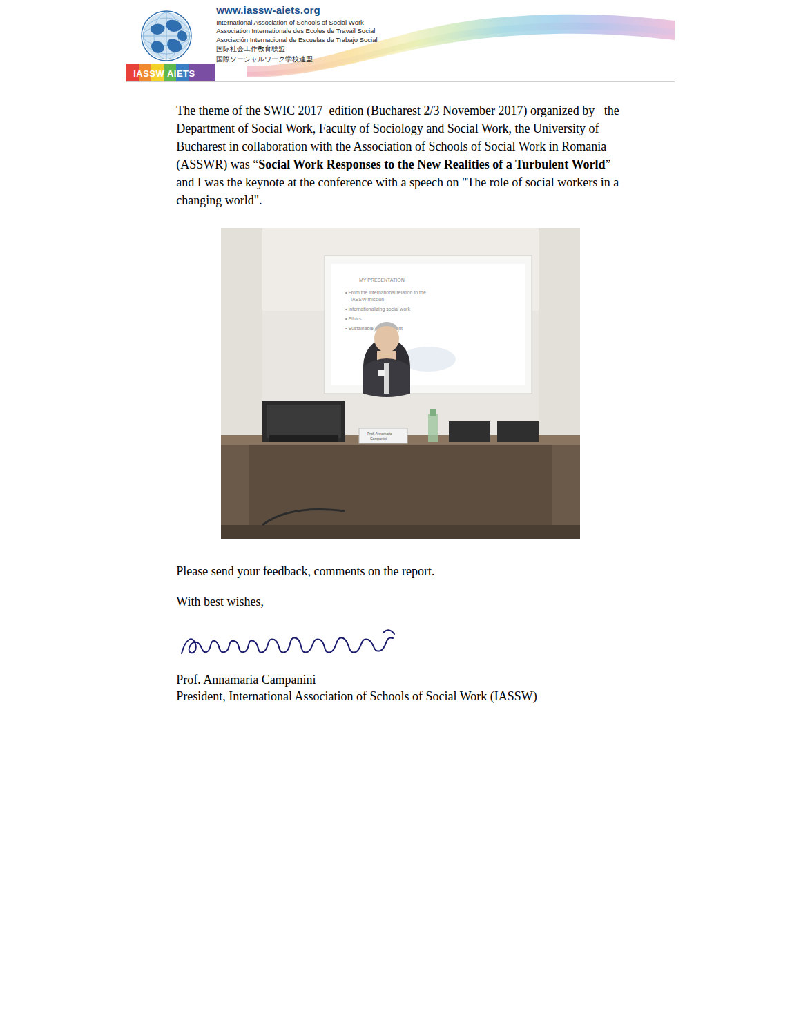IASSW AIETS
www.iassw-aiets.org
International Association of Schools of Social Work
Association Internationale des Ecoles de Travail Social
Asociación Internacional de Escuelas de Trabajo Social
国际社会工作教育联盟
国際ソーシャルワーク学校連盟
The theme of the SWIC 2017 edition (Bucharest 2/3 November 2017) organized by the Department of Social Work, Faculty of Sociology and Social Work, the University of Bucharest in collaboration with the Association of Schools of Social Work in Romania (ASSWR) was “Social Work Responses to the New Realities of a Turbulent World” and I was the keynote at the conference with a speech on "The role of social workers in a changing world".
MY PRESENTATION • From the international relation to the IASSW mission • Internationalizing social work • Ethics • Sustainable development Prof. Annamaria Campanini
Please send your feedback, comments on the report.
With best wishes,
Prof. Annamaria Campanini
President, International Association of Schools of Social Work (IASSW)